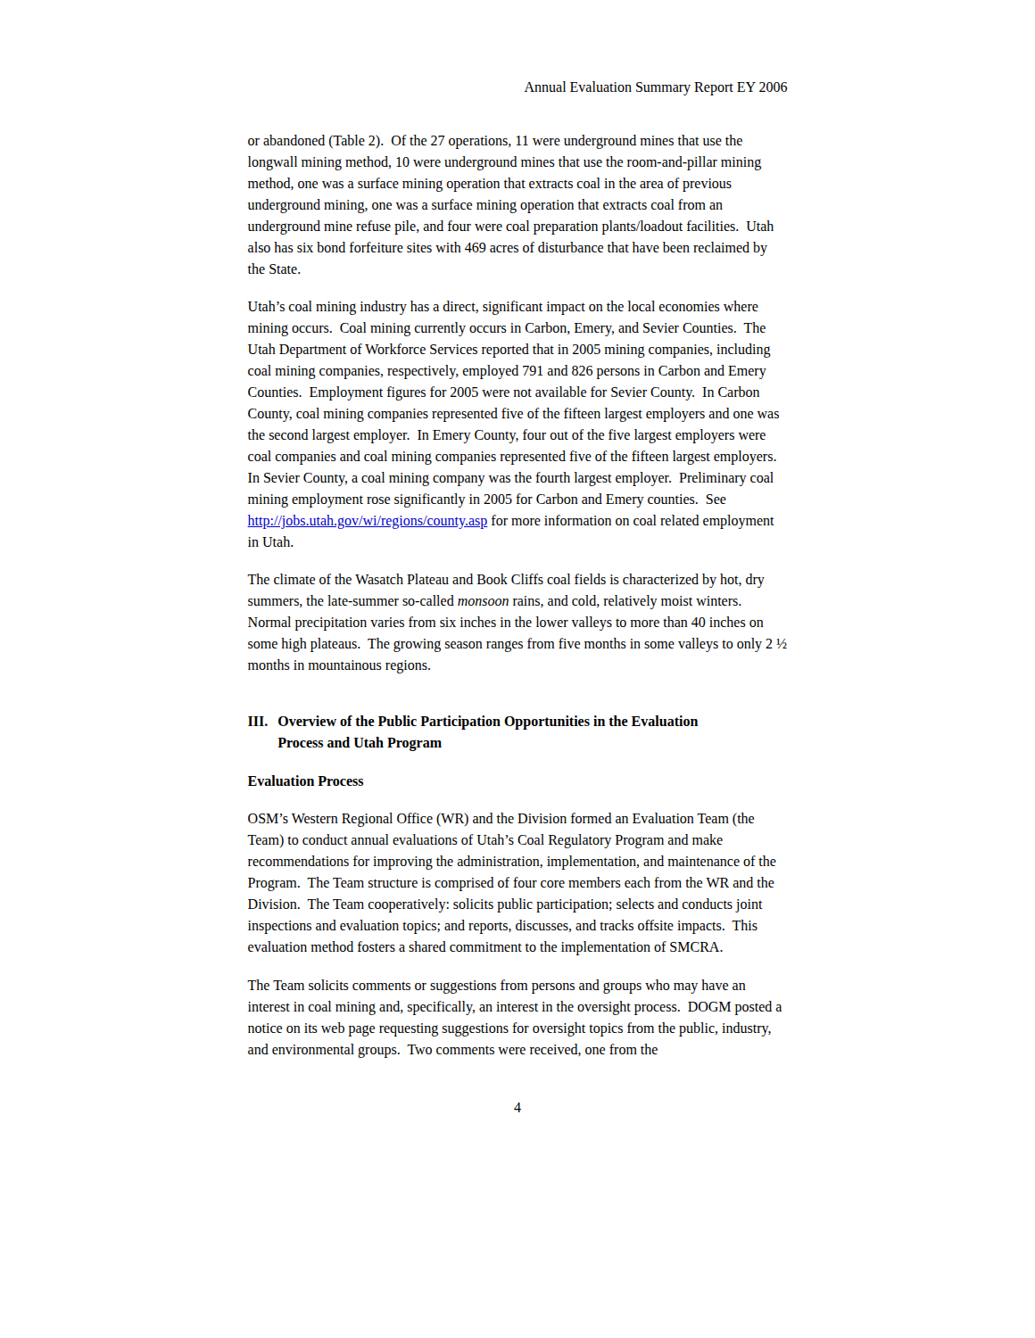Annual Evaluation Summary Report EY 2006
or abandoned (Table 2). Of the 27 operations, 11 were underground mines that use the longwall mining method, 10 were underground mines that use the room-and-pillar mining method, one was a surface mining operation that extracts coal in the area of previous underground mining, one was a surface mining operation that extracts coal from an underground mine refuse pile, and four were coal preparation plants/loadout facilities. Utah also has six bond forfeiture sites with 469 acres of disturbance that have been reclaimed by the State.
Utah’s coal mining industry has a direct, significant impact on the local economies where mining occurs. Coal mining currently occurs in Carbon, Emery, and Sevier Counties. The Utah Department of Workforce Services reported that in 2005 mining companies, including coal mining companies, respectively, employed 791 and 826 persons in Carbon and Emery Counties. Employment figures for 2005 were not available for Sevier County. In Carbon County, coal mining companies represented five of the fifteen largest employers and one was the second largest employer. In Emery County, four out of the five largest employers were coal companies and coal mining companies represented five of the fifteen largest employers. In Sevier County, a coal mining company was the fourth largest employer. Preliminary coal mining employment rose significantly in 2005 for Carbon and Emery counties. See http://jobs.utah.gov/wi/regions/county.asp for more information on coal related employment in Utah.
The climate of the Wasatch Plateau and Book Cliffs coal fields is characterized by hot, dry summers, the late-summer so-called monsoon rains, and cold, relatively moist winters. Normal precipitation varies from six inches in the lower valleys to more than 40 inches on some high plateaus. The growing season ranges from five months in some valleys to only 2 ½ months in mountainous regions.
III. Overview of the Public Participation Opportunities in the Evaluation Process and Utah Program
Evaluation Process
OSM’s Western Regional Office (WR) and the Division formed an Evaluation Team (the Team) to conduct annual evaluations of Utah’s Coal Regulatory Program and make recommendations for improving the administration, implementation, and maintenance of the Program. The Team structure is comprised of four core members each from the WR and the Division. The Team cooperatively: solicits public participation; selects and conducts joint inspections and evaluation topics; and reports, discusses, and tracks offsite impacts. This evaluation method fosters a shared commitment to the implementation of SMCRA.
The Team solicits comments or suggestions from persons and groups who may have an interest in coal mining and, specifically, an interest in the oversight process. DOGM posted a notice on its web page requesting suggestions for oversight topics from the public, industry, and environmental groups. Two comments were received, one from the
4